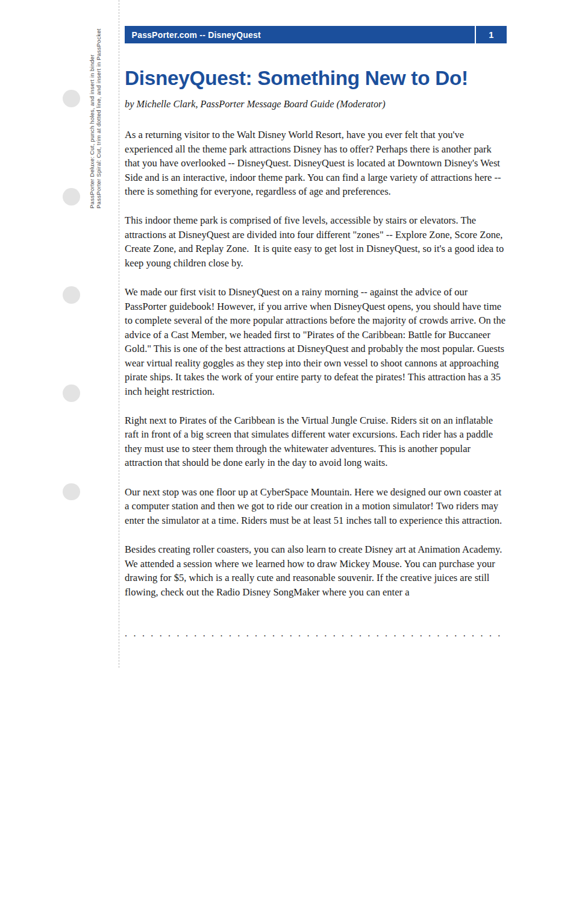PassPorter Deluxe: Cut, punch holes, and insert in binder PassPorter Spiral: Cut, trim at dotted line, and insert in PassPocket
PassPorter.com -- DisneyQuest
1
DisneyQuest: Something New to Do!
by Michelle Clark, PassPorter Message Board Guide (Moderator)
As a returning visitor to the Walt Disney World Resort, have you ever felt that you've experienced all the theme park attractions Disney has to offer? Perhaps there is another park that you have overlooked -- DisneyQuest. DisneyQuest is located at Downtown Disney's West Side and is an interactive, indoor theme park. You can find a large variety of attractions here -- there is something for everyone, regardless of age and preferences.
This indoor theme park is comprised of five levels, accessible by stairs or elevators. The attractions at DisneyQuest are divided into four different "zones" -- Explore Zone, Score Zone, Create Zone, and Replay Zone. It is quite easy to get lost in DisneyQuest, so it's a good idea to keep young children close by.
We made our first visit to DisneyQuest on a rainy morning -- against the advice of our PassPorter guidebook! However, if you arrive when DisneyQuest opens, you should have time to complete several of the more popular attractions before the majority of crowds arrive. On the advice of a Cast Member, we headed first to "Pirates of the Caribbean: Battle for Buccaneer Gold." This is one of the best attractions at DisneyQuest and probably the most popular. Guests wear virtual reality goggles as they step into their own vessel to shoot cannons at approaching pirate ships. It takes the work of your entire party to defeat the pirates! This attraction has a 35 inch height restriction.
Right next to Pirates of the Caribbean is the Virtual Jungle Cruise. Riders sit on an inflatable raft in front of a big screen that simulates different water excursions. Each rider has a paddle they must use to steer them through the whitewater adventures. This is another popular attraction that should be done early in the day to avoid long waits.
Our next stop was one floor up at CyberSpace Mountain. Here we designed our own coaster at a computer station and then we got to ride our creation in a motion simulator! Two riders may enter the simulator at a time. Riders must be at least 51 inches tall to experience this attraction.
Besides creating roller coasters, you can also learn to create Disney art at Animation Academy. We attended a session where we learned how to draw Mickey Mouse. You can purchase your drawing for $5, which is a really cute and reasonable souvenir. If the creative juices are still flowing, check out the Radio Disney SongMaker where you can enter a
. . . . . . . . . . . . . . . . . . . . . . . . . . . . . . . . . . . . . . . . . . . . . . . . . . . . . . . . . . . . . . . . .